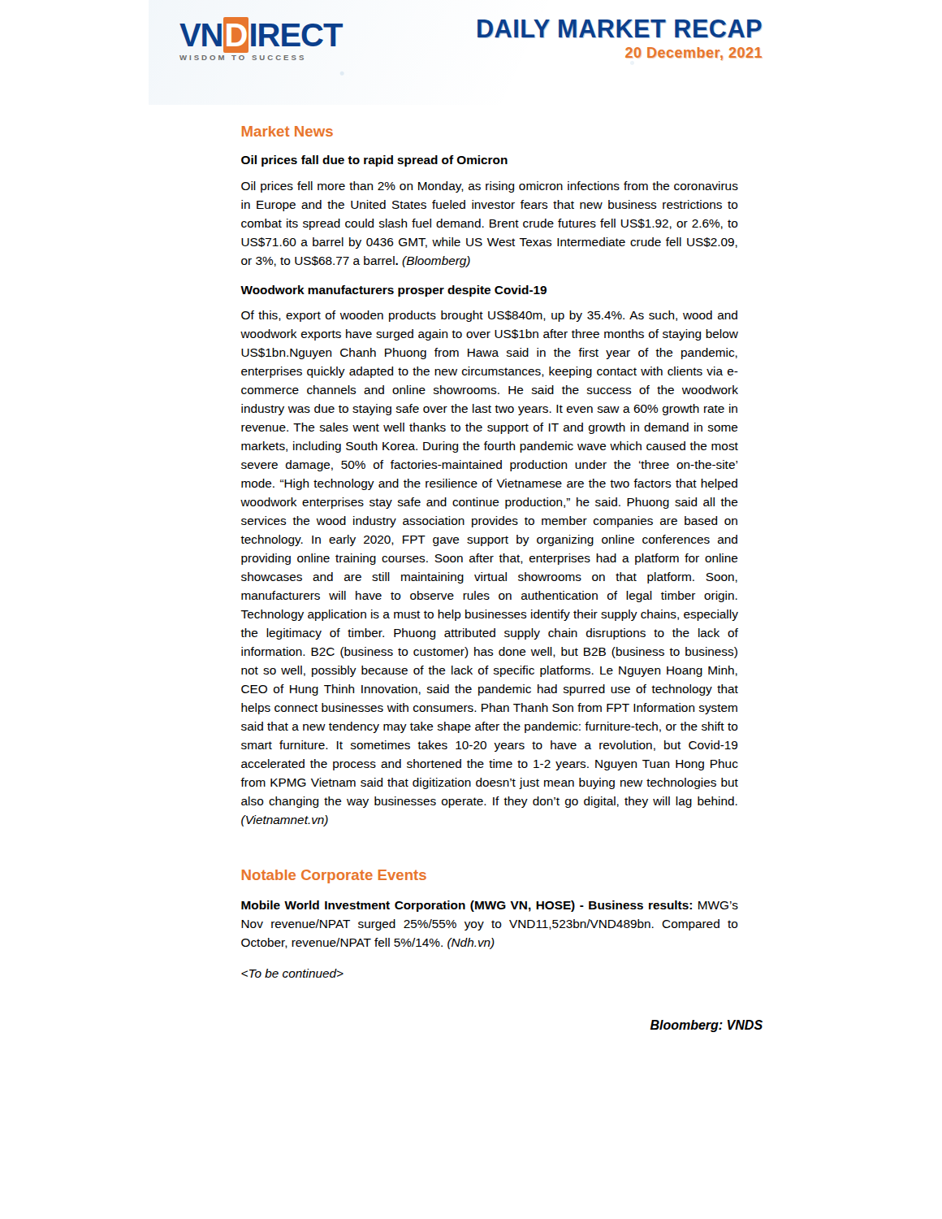VN DIRECT
WISDOM TO SUCCESS
DAILY MARKET RECAP
20 December, 2021
Market News
Oil prices fall due to rapid spread of Omicron
Oil prices fell more than 2% on Monday, as rising omicron infections from the coronavirus in Europe and the United States fueled investor fears that new business restrictions to combat its spread could slash fuel demand. Brent crude futures fell US$1.92, or 2.6%, to US$71.60 a barrel by 0436 GMT, while US West Texas Intermediate crude fell US$2.09, or 3%, to US$68.77 a barrel. (Bloomberg)
Woodwork manufacturers prosper despite Covid-19
Of this, export of wooden products brought US$840m, up by 35.4%. As such, wood and woodwork exports have surged again to over US$1bn after three months of staying below US$1bn.Nguyen Chanh Phuong from Hawa said in the first year of the pandemic, enterprises quickly adapted to the new circumstances, keeping contact with clients via e-commerce channels and online showrooms. He said the success of the woodwork industry was due to staying safe over the last two years. It even saw a 60% growth rate in revenue. The sales went well thanks to the support of IT and growth in demand in some markets, including South Korea. During the fourth pandemic wave which caused the most severe damage, 50% of factories-maintained production under the ‘three on-the-site’ mode. “High technology and the resilience of Vietnamese are the two factors that helped woodwork enterprises stay safe and continue production,” he said. Phuong said all the services the wood industry association provides to member companies are based on technology. In early 2020, FPT gave support by organizing online conferences and providing online training courses. Soon after that, enterprises had a platform for online showcases and are still maintaining virtual showrooms on that platform. Soon, manufacturers will have to observe rules on authentication of legal timber origin. Technology application is a must to help businesses identify their supply chains, especially the legitimacy of timber. Phuong attributed supply chain disruptions to the lack of information. B2C (business to customer) has done well, but B2B (business to business) not so well, possibly because of the lack of specific platforms. Le Nguyen Hoang Minh, CEO of Hung Thinh Innovation, said the pandemic had spurred use of technology that helps connect businesses with consumers. Phan Thanh Son from FPT Information system said that a new tendency may take shape after the pandemic: furniture-tech, or the shift to smart furniture. It sometimes takes 10-20 years to have a revolution, but Covid-19 accelerated the process and shortened the time to 1-2 years. Nguyen Tuan Hong Phuc from KPMG Vietnam said that digitization doesn’t just mean buying new technologies but also changing the way businesses operate. If they don’t go digital, they will lag behind. (Vietnamnet.vn)
Notable Corporate Events
Mobile World Investment Corporation (MWG VN, HOSE) - Business results: MWG’s Nov revenue/NPAT surged 25%/55% yoy to VND11,523bn/VND489bn. Compared to October, revenue/NPAT fell 5%/14%. (Ndh.vn)
<To be continued>
Bloomberg: VNDS